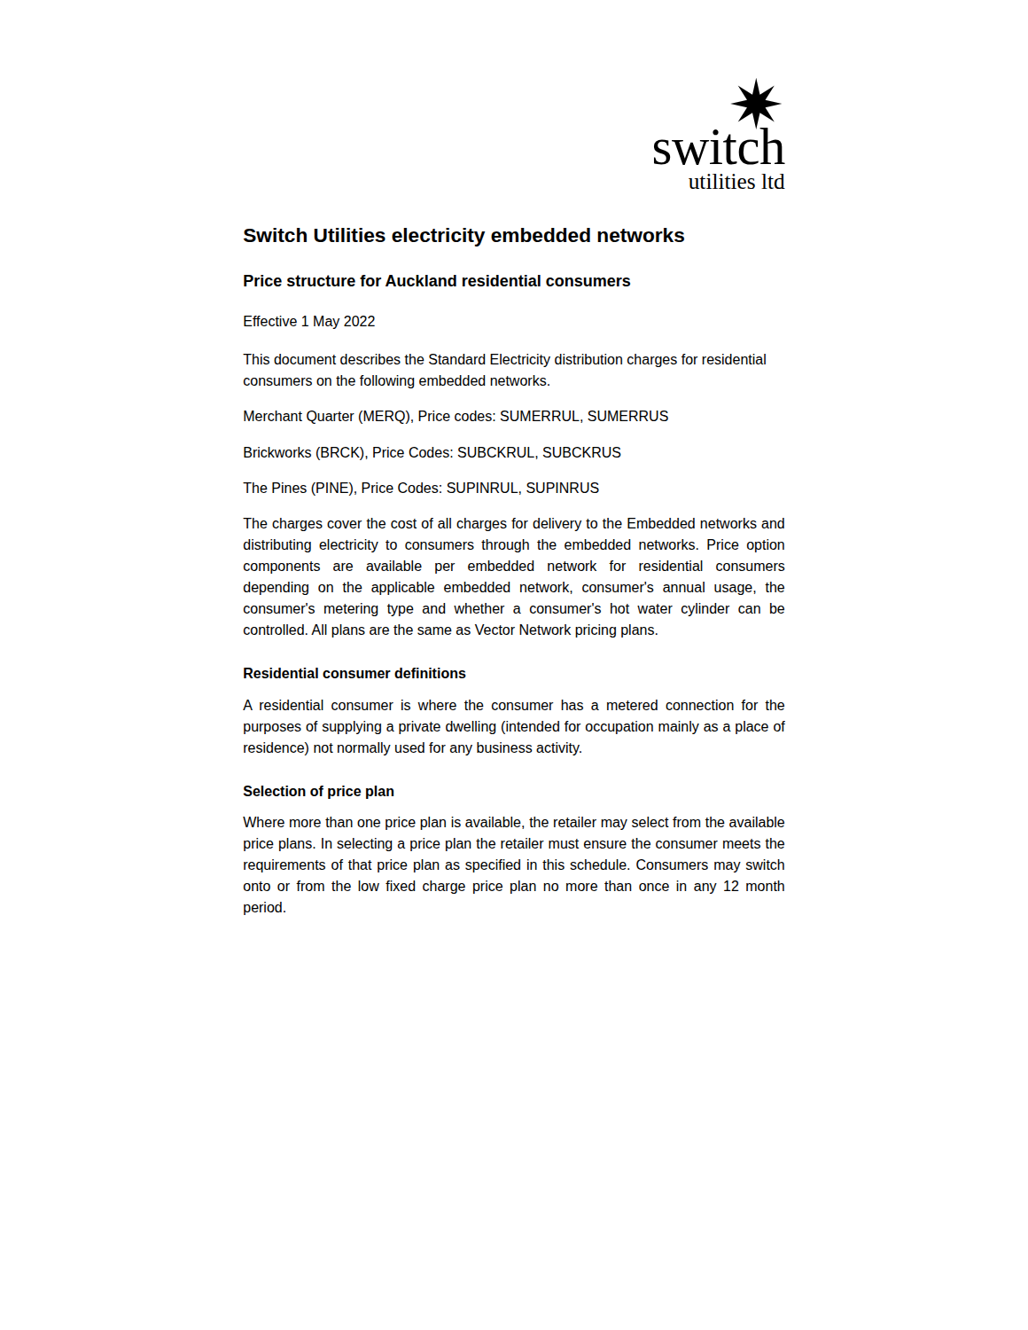✷ switch utilities ltd
Switch Utilities electricity embedded networks
Price structure for Auckland residential consumers
Effective 1 May 2022
This document describes the Standard Electricity distribution charges for residential consumers on the following embedded networks.
Merchant Quarter (MERQ), Price codes: SUMERRUL, SUMERRUS
Brickworks (BRCK), Price Codes: SUBCKRUL, SUBCKRUS
The Pines (PINE), Price Codes: SUPINRUL, SUPINRUS
The charges cover the cost of all charges for delivery to the Embedded networks and distributing electricity to consumers through the embedded networks. Price option components are available per embedded network for residential consumers depending on the applicable embedded network, consumer's annual usage, the consumer's metering type and whether a consumer's hot water cylinder can be controlled. All plans are the same as Vector Network pricing plans.
Residential consumer definitions
A residential consumer is where the consumer has a metered connection for the purposes of supplying a private dwelling (intended for occupation mainly as a place of residence) not normally used for any business activity.
Selection of price plan
Where more than one price plan is available, the retailer may select from the available price plans. In selecting a price plan the retailer must ensure the consumer meets the requirements of that price plan as specified in this schedule. Consumers may switch onto or from the low fixed charge price plan no more than once in any 12 month period.